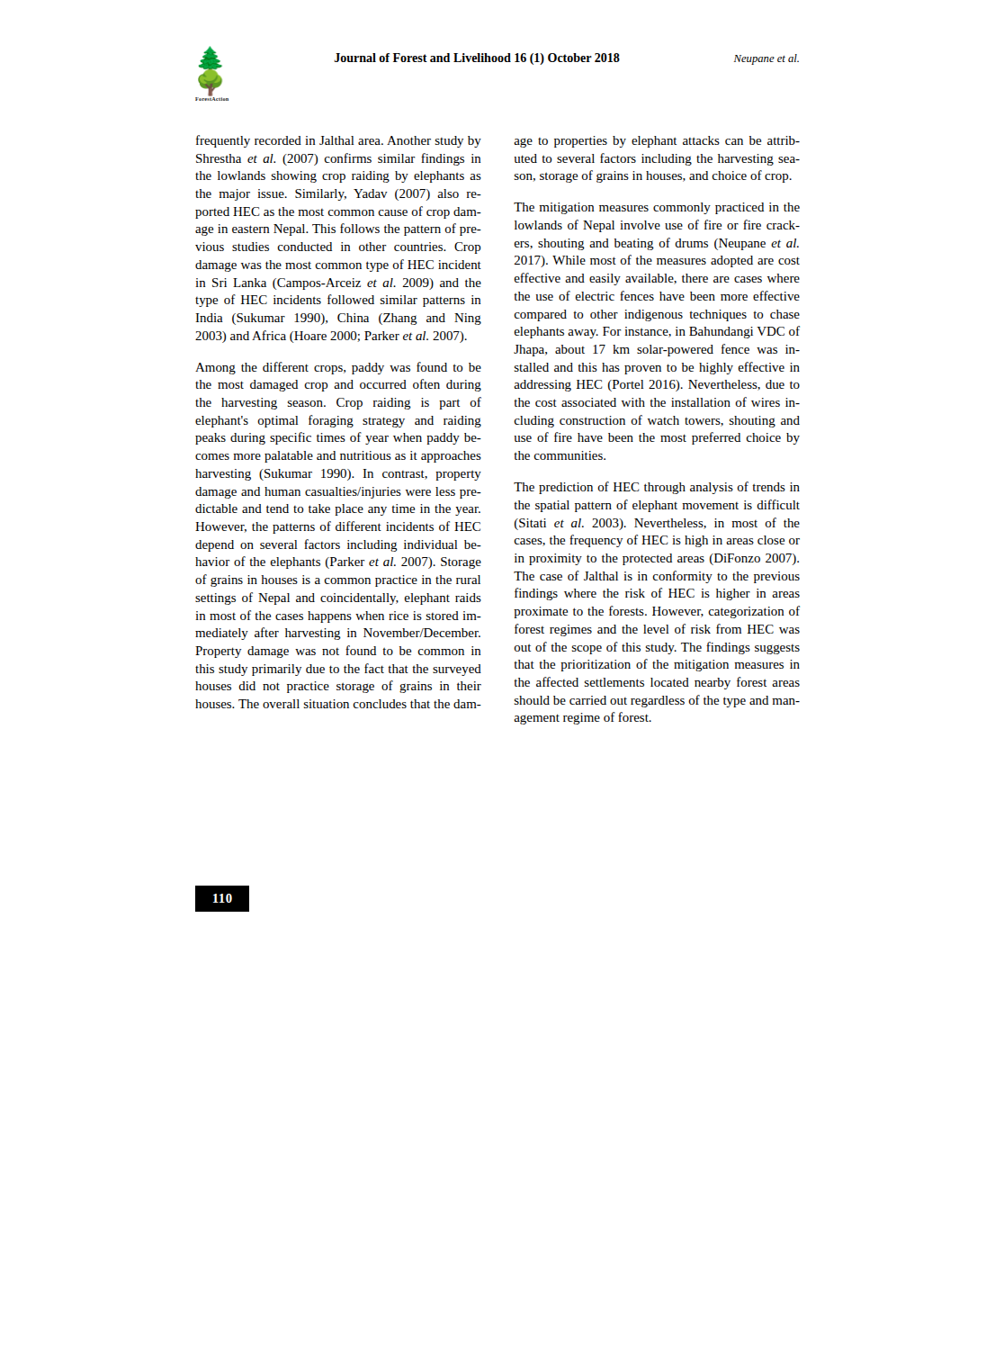🌲🌳
ForestAction
Journal of Forest and Livelihood 16 (1) October 2018
Neupane et al.
frequently recorded in Jalthal area. Another study by Shrestha et al. (2007) confirms similar findings in the lowlands showing crop raiding by elephants as the major issue. Similarly, Yadav (2007) also reported HEC as the most common cause of crop damage in eastern Nepal. This follows the pattern of previous studies conducted in other countries. Crop damage was the most common type of HEC incident in Sri Lanka (Campos-Arceiz et al. 2009) and the type of HEC incidents followed similar patterns in India (Sukumar 1990), China (Zhang and Ning 2003) and Africa (Hoare 2000; Parker et al. 2007).
Among the different crops, paddy was found to be the most damaged crop and occurred often during the harvesting season. Crop raiding is part of elephant's optimal foraging strategy and raiding peaks during specific times of year when paddy becomes more palatable and nutritious as it approaches harvesting (Sukumar 1990). In contrast, property damage and human casualties/injuries were less predictable and tend to take place any time in the year. However, the patterns of different incidents of HEC depend on several factors including individual behavior of the elephants (Parker et al. 2007). Storage of grains in houses is a common practice in the rural settings of Nepal and coincidentally, elephant raids in most of the cases happens when rice is stored immediately after harvesting in November/December. Property damage was not found to be common in this study primarily due to the fact that the surveyed houses did not practice storage of grains in their houses. The overall situation concludes that the damage to properties by elephant attacks can be attributed to several factors including the harvesting season, storage of grains in houses, and choice of crop.
The mitigation measures commonly practiced in the lowlands of Nepal involve use of fire or fire crackers, shouting and beating of drums (Neupane et al. 2017). While most of the measures adopted are cost effective and easily available, there are cases where the use of electric fences have been more effective compared to other indigenous techniques to chase elephants away. For instance, in Bahundangi VDC of Jhapa, about 17 km solar-powered fence was installed and this has proven to be highly effective in addressing HEC (Portel 2016). Nevertheless, due to the cost associated with the installation of wires including construction of watch towers, shouting and use of fire have been the most preferred choice by the communities.
The prediction of HEC through analysis of trends in the spatial pattern of elephant movement is difficult (Sitati et al. 2003). Nevertheless, in most of the cases, the frequency of HEC is high in areas close or in proximity to the protected areas (DiFonzo 2007). The case of Jalthal is in conformity to the previous findings where the risk of HEC is higher in areas proximate to the forests. However, categorization of forest regimes and the level of risk from HEC was out of the scope of this study. The findings suggests that the prioritization of the mitigation measures in the affected settlements located nearby forest areas should be carried out regardless of the type and management regime of forest.
110